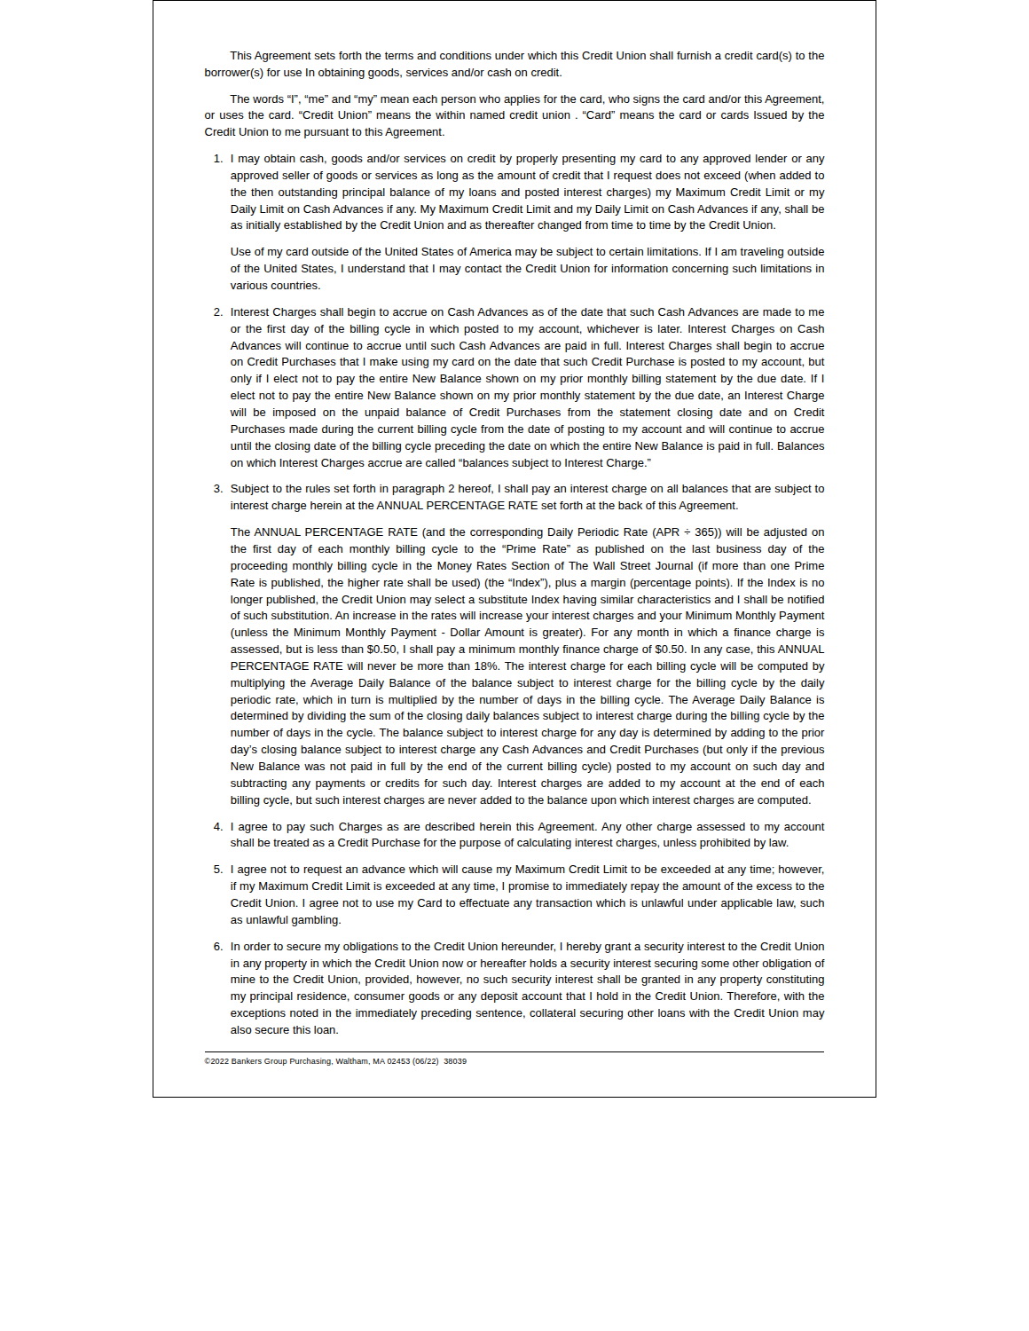This Agreement sets forth the terms and conditions under which this Credit Union shall furnish a credit card(s) to the borrower(s) for use In obtaining goods, services and/or cash on credit.
The words “I”, “me” and “my” mean each person who applies for the card, who signs the card and/or this Agreement, or uses the card. “Credit Union” means the within named credit union . “Card” means the card or cards Issued by the Credit Union to me pursuant to this Agreement.
I may obtain cash, goods and/or services on credit by properly presenting my card to any approved lender or any approved seller of goods or services as long as the amount of credit that I request does not exceed (when added to the then outstanding principal balance of my loans and posted interest charges) my Maximum Credit Limit or my Daily Limit on Cash Advances if any. My Maximum Credit Limit and my Daily Limit on Cash Advances if any, shall be as initially established by the Credit Union and as thereafter changed from time to time by the Credit Union.
Use of my card outside of the United States of America may be subject to certain limitations. If I am traveling outside of the United States, I understand that I may contact the Credit Union for information concerning such limitations in various countries.
Interest Charges shall begin to accrue on Cash Advances as of the date that such Cash Advances are made to me or the first day of the billing cycle in which posted to my account, whichever is later. Interest Charges on Cash Advances will continue to accrue until such Cash Advances are paid in full. Interest Charges shall begin to accrue on Credit Purchases that I make using my card on the date that such Credit Purchase is posted to my account, but only if I elect not to pay the entire New Balance shown on my prior monthly billing statement by the due date. If I elect not to pay the entire New Balance shown on my prior monthly statement by the due date, an Interest Charge will be imposed on the unpaid balance of Credit Purchases from the statement closing date and on Credit Purchases made during the current billing cycle from the date of posting to my account and will continue to accrue until the closing date of the billing cycle preceding the date on which the entire New Balance is paid in full. Balances on which Interest Charges accrue are called “balances subject to Interest Charge.”
Subject to the rules set forth in paragraph 2 hereof, I shall pay an interest charge on all balances that are subject to interest charge herein at the ANNUAL PERCENTAGE RATE set forth at the back of this Agreement.
The ANNUAL PERCENTAGE RATE (and the corresponding Daily Periodic Rate (APR ÷ 365)) will be adjusted on the first day of each monthly billing cycle to the “Prime Rate” as published on the last business day of the proceeding monthly billing cycle in the Money Rates Section of The Wall Street Journal (if more than one Prime Rate is published, the higher rate shall be used) (the “Index”), plus a margin (percentage points). If the Index is no longer published, the Credit Union may select a substitute Index having similar characteristics and I shall be notified of such substitution. An increase in the rates will increase your interest charges and your Minimum Monthly Payment (unless the Minimum Monthly Payment - Dollar Amount is greater). For any month in which a finance charge is assessed, but is less than $0.50, I shall pay a minimum monthly finance charge of $0.50. In any case, this ANNUAL PERCENTAGE RATE will never be more than 18%. The interest charge for each billing cycle will be computed by multiplying the Average Daily Balance of the balance subject to interest charge for the billing cycle by the daily periodic rate, which in turn is multiplied by the number of days in the billing cycle. The Average Daily Balance is determined by dividing the sum of the closing daily balances subject to interest charge during the billing cycle by the number of days in the cycle. The balance subject to interest charge for any day is determined by adding to the prior day’s closing balance subject to interest charge any Cash Advances and Credit Purchases (but only if the previous New Balance was not paid in full by the end of the current billing cycle) posted to my account on such day and subtracting any payments or credits for such day. Interest charges are added to my account at the end of each billing cycle, but such interest charges are never added to the balance upon which interest charges are computed.
I agree to pay such Charges as are described herein this Agreement. Any other charge assessed to my account shall be treated as a Credit Purchase for the purpose of calculating interest charges, unless prohibited by law.
I agree not to request an advance which will cause my Maximum Credit Limit to be exceeded at any time; however, if my Maximum Credit Limit is exceeded at any time, I promise to immediately repay the amount of the excess to the Credit Union. I agree not to use my Card to effectuate any transaction which is unlawful under applicable law, such as unlawful gambling.
In order to secure my obligations to the Credit Union hereunder, I hereby grant a security interest to the Credit Union in any property in which the Credit Union now or hereafter holds a security interest securing some other obligation of mine to the Credit Union, provided, however, no such security interest shall be granted in any property constituting my principal residence, consumer goods or any deposit account that I hold in the Credit Union. Therefore, with the exceptions noted in the immediately preceding sentence, collateral securing other loans with the Credit Union may also secure this loan.
©2022 Bankers Group Purchasing, Waltham, MA 02453 (06/22) 38039